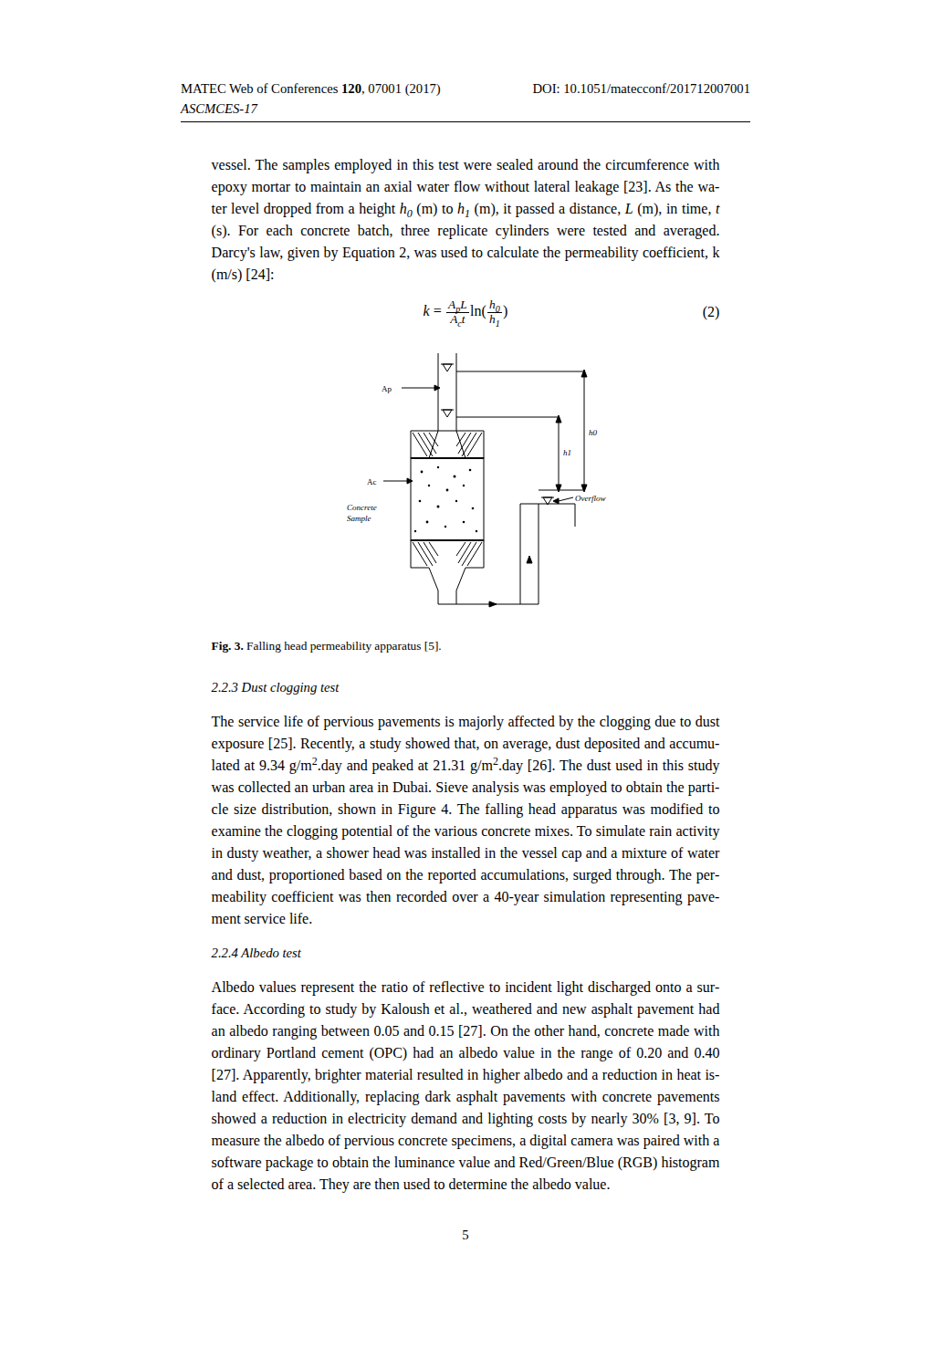MATEC Web of Conferences 120, 07001 (2017)
DOI: 10.1051/matecconf/201712007001
ASCMCES-17
vessel. The samples employed in this test were sealed around the circumference with epoxy mortar to maintain an axial water flow without lateral leakage [23]. As the water level dropped from a height h0 (m) to h1 (m), it passed a distance, L (m), in time, t (s). For each concrete batch, three replicate cylinders were tested and averaged. Darcy's law, given by Equation 2, was used to calculate the permeability coefficient, k (m/s) [24]:
k = ApL Actln(h0 h1)
(2)
Ap Ac Concrete Sample Overflow h0 h1
Fig. 3. Falling head permeability apparatus [5].
2.2.3 Dust clogging test
The service life of pervious pavements is majorly affected by the clogging due to dust exposure [25]. Recently, a study showed that, on average, dust deposited and accumulated at 9.34 g/m2.day and peaked at 21.31 g/m2.day [26]. The dust used in this study was collected an urban area in Dubai. Sieve analysis was employed to obtain the particle size distribution, shown in Figure 4. The falling head apparatus was modified to examine the clogging potential of the various concrete mixes. To simulate rain activity in dusty weather, a shower head was installed in the vessel cap and a mixture of water and dust, proportioned based on the reported accumulations, surged through. The permeability coefficient was then recorded over a 40-year simulation representing pavement service life.
2.2.4 Albedo test
Albedo values represent the ratio of reflective to incident light discharged onto a surface. According to study by Kaloush et al., weathered and new asphalt pavement had an albedo ranging between 0.05 and 0.15 [27]. On the other hand, concrete made with ordinary Portland cement (OPC) had an albedo value in the range of 0.20 and 0.40 [27]. Apparently, brighter material resulted in higher albedo and a reduction in heat island effect. Additionally, replacing dark asphalt pavements with concrete pavements showed a reduction in electricity demand and lighting costs by nearly 30% [3, 9]. To measure the albedo of pervious concrete specimens, a digital camera was paired with a software package to obtain the luminance value and Red/Green/Blue (RGB) histogram of a selected area. They are then used to determine the albedo value.
5